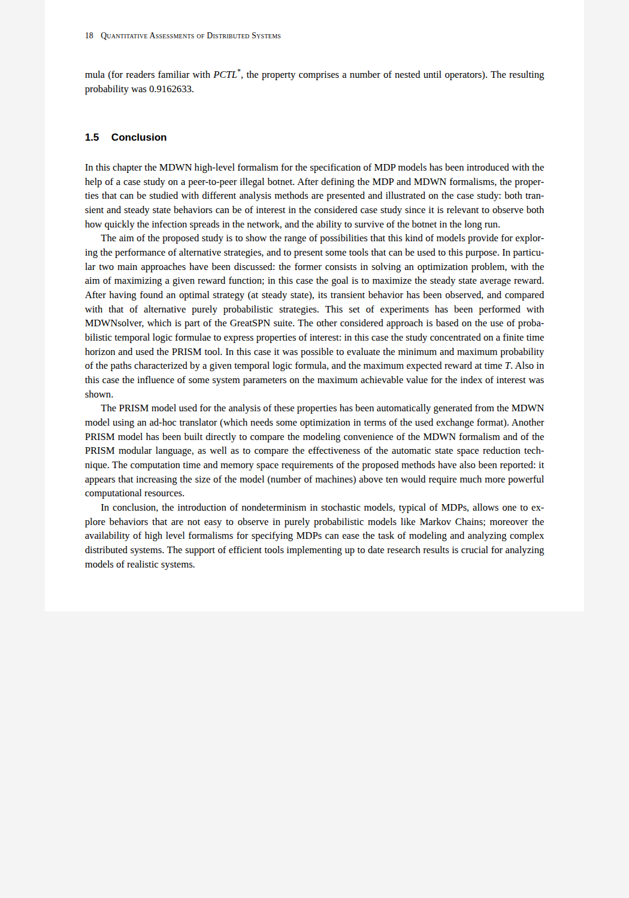18 Quantitative Assessments of Distributed Systems
mula (for readers familiar with PCTL*, the property comprises a number of nested until operators). The resulting probability was 0.9162633.
1.5 Conclusion
In this chapter the MDWN high-level formalism for the specification of MDP models has been introduced with the help of a case study on a peer-to-peer illegal botnet. After defining the MDP and MDWN formalisms, the properties that can be studied with different analysis methods are presented and illustrated on the case study: both transient and steady state behaviors can be of interest in the considered case study since it is relevant to observe both how quickly the infection spreads in the network, and the ability to survive of the botnet in the long run.
The aim of the proposed study is to show the range of possibilities that this kind of models provide for exploring the performance of alternative strategies, and to present some tools that can be used to this purpose. In particular two main approaches have been discussed: the former consists in solving an optimization problem, with the aim of maximizing a given reward function; in this case the goal is to maximize the steady state average reward. After having found an optimal strategy (at steady state), its transient behavior has been observed, and compared with that of alternative purely probabilistic strategies. This set of experiments has been performed with MDWNsolver, which is part of the GreatSPN suite. The other considered approach is based on the use of probabilistic temporal logic formulae to express properties of interest: in this case the study concentrated on a finite time horizon and used the PRISM tool. In this case it was possible to evaluate the minimum and maximum probability of the paths characterized by a given temporal logic formula, and the maximum expected reward at time T. Also in this case the influence of some system parameters on the maximum achievable value for the index of interest was shown.
The PRISM model used for the analysis of these properties has been automatically generated from the MDWN model using an ad-hoc translator (which needs some optimization in terms of the used exchange format). Another PRISM model has been built directly to compare the modeling convenience of the MDWN formalism and of the PRISM modular language, as well as to compare the effectiveness of the automatic state space reduction technique. The computation time and memory space requirements of the proposed methods have also been reported: it appears that increasing the size of the model (number of machines) above ten would require much more powerful computational resources.
In conclusion, the introduction of nondeterminism in stochastic models, typical of MDPs, allows one to explore behaviors that are not easy to observe in purely probabilistic models like Markov Chains; moreover the availability of high level formalisms for specifying MDPs can ease the task of modeling and analyzing complex distributed systems. The support of efficient tools implementing up to date research results is crucial for analyzing models of realistic systems.